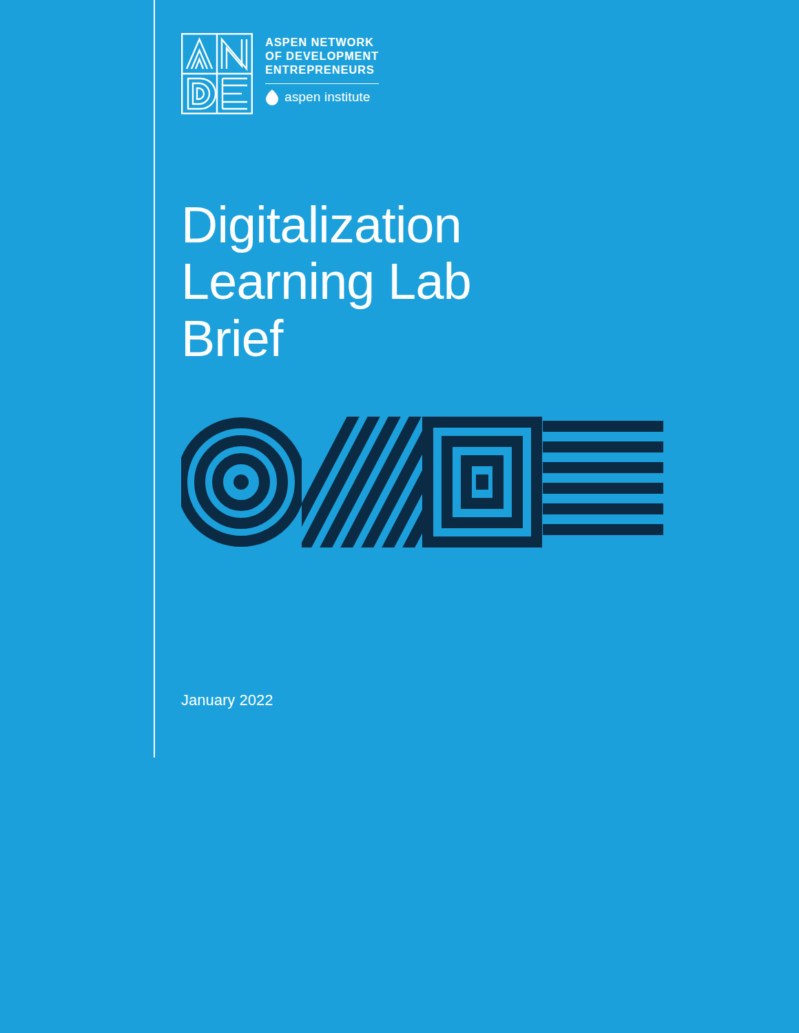Aspen Network
of Development
Entrepreneurs
aspen institute
Digitalization Learning Lab Brief
January 2022